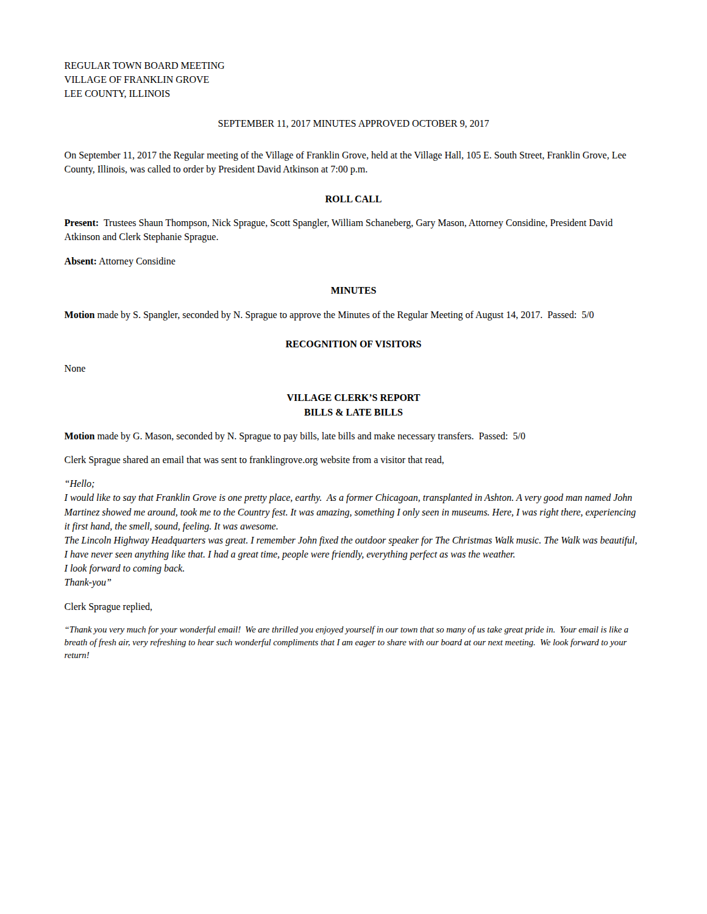REGULAR TOWN BOARD MEETING
VILLAGE OF FRANKLIN GROVE
LEE COUNTY, ILLINOIS
SEPTEMBER 11, 2017 MINUTES APPROVED OCTOBER 9, 2017
On September 11, 2017 the Regular meeting of the Village of Franklin Grove, held at the Village Hall, 105 E. South Street, Franklin Grove, Lee County, Illinois, was called to order by President David Atkinson at 7:00 p.m.
ROLL CALL
Present: Trustees Shaun Thompson, Nick Sprague, Scott Spangler, William Schaneberg, Gary Mason, Attorney Considine, President David Atkinson and Clerk Stephanie Sprague.
Absent: Attorney Considine
MINUTES
Motion made by S. Spangler, seconded by N. Sprague to approve the Minutes of the Regular Meeting of August 14, 2017. Passed: 5/0
RECOGNITION OF VISITORS
None
VILLAGE CLERK’S REPORT
BILLS & LATE BILLS
Motion made by G. Mason, seconded by N. Sprague to pay bills, late bills and make necessary transfers. Passed: 5/0
Clerk Sprague shared an email that was sent to franklingrove.org website from a visitor that read,
“Hello;
I would like to say that Franklin Grove is one pretty place, earthy. As a former Chicagoan, transplanted in Ashton. A very good man named John Martinez showed me around, took me to the Country fest. It was amazing, something I only seen in museums. Here, I was right there, experiencing it first hand, the smell, sound, feeling. It was awesome.
The Lincoln Highway Headquarters was great. I remember John fixed the outdoor speaker for The Christmas Walk music. The Walk was beautiful, I have never seen anything like that. I had a great time, people were friendly, everything perfect as was the weather.
I look forward to coming back.
Thank-you”
Clerk Sprague replied,
“Thank you very much for your wonderful email! We are thrilled you enjoyed yourself in our town that so many of us take great pride in. Your email is like a breath of fresh air, very refreshing to hear such wonderful compliments that I am eager to share with our board at our next meeting. We look forward to your return!